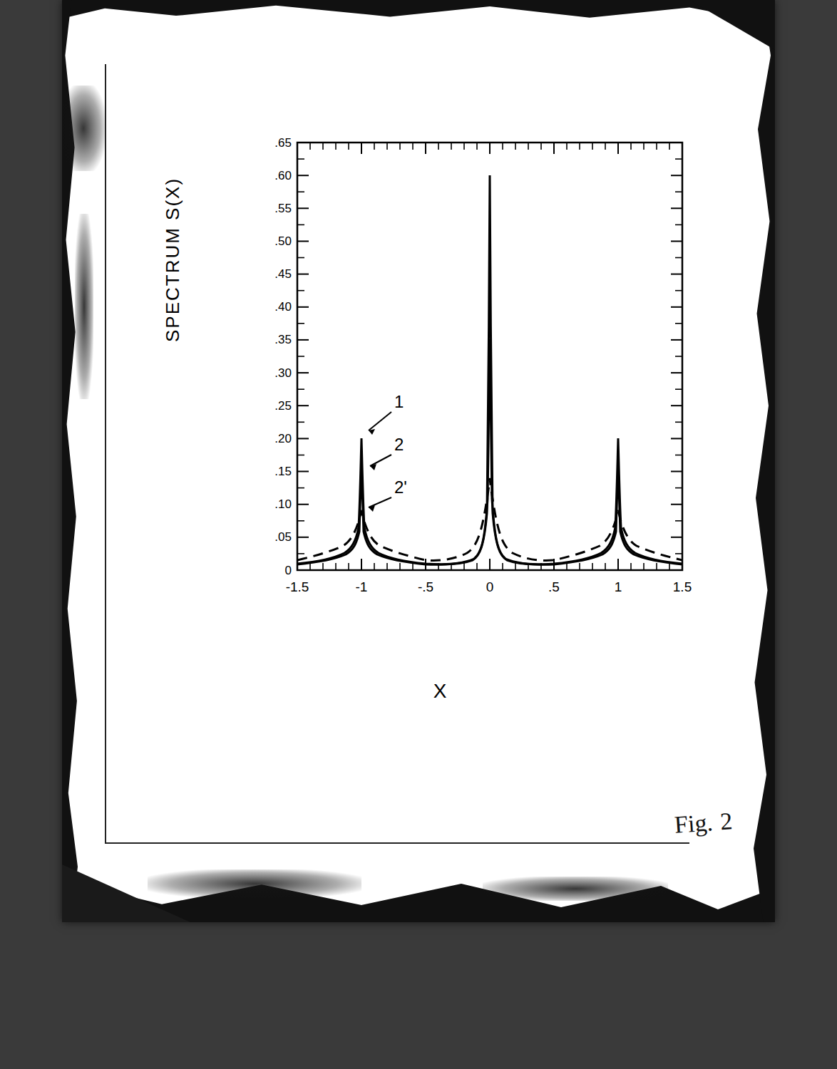SPECTRUM S(X)
.65 .60 .55 .50 .45 .40 .35 .30 .25 .20 .15 .10 .05 0 -1.5 -1 -.5 0 .5 1 1.5 1 2 2'
X
Fig. 2